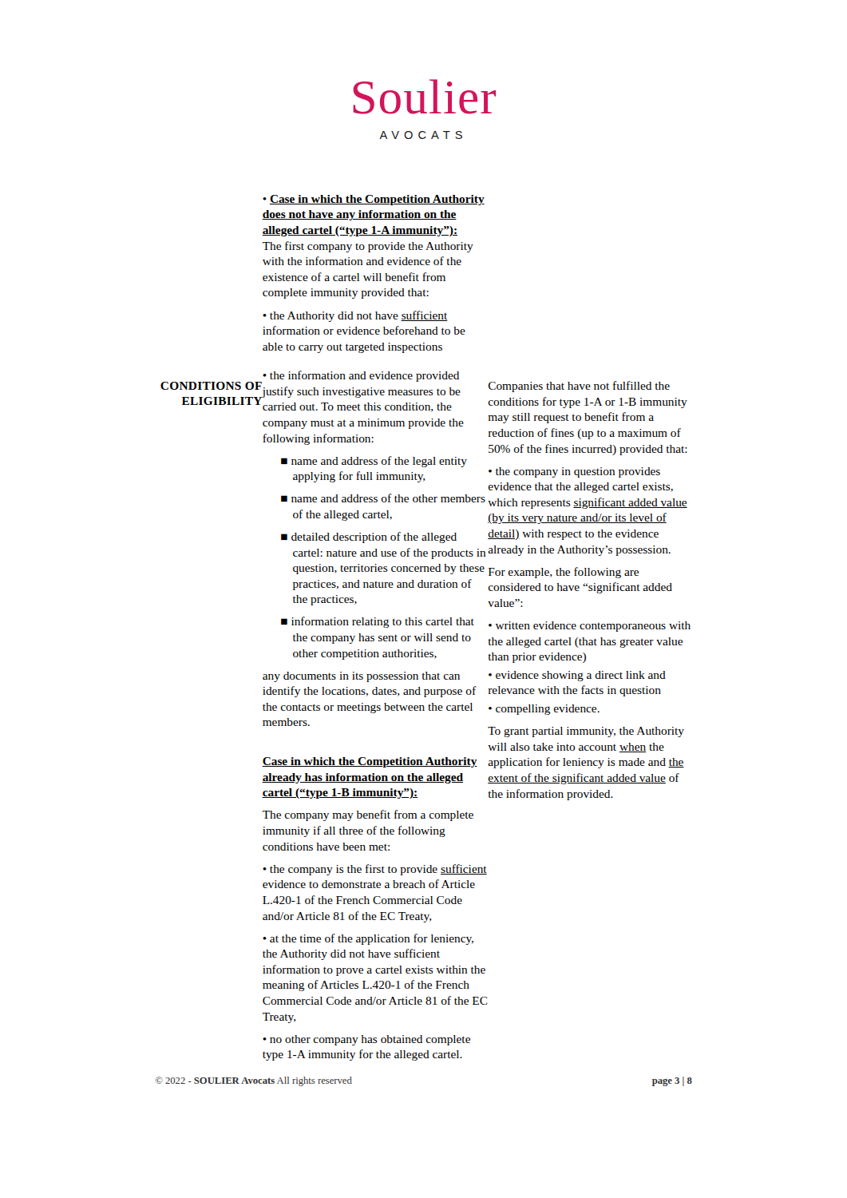Soulier
AVOCATS
| CONDITIONS OF ELIGIBILITY | • Case in which the Competition Authority does not have any information on the alleged cartel (“type 1-A immunity”): The first company to provide the Authority with the information and evidence of the existence of a cartel will benefit from complete immunity provided that: • the Authority did not have sufficient information or evidence beforehand to be able to carry out targeted inspections • the information and evidence provided justify such investigative measures to be carried out. To meet this condition, the company must at a minimum provide the following information: ■ name and address of the legal entity applying for full immunity, ■ name and address of the other members of the alleged cartel, ■ detailed description of the alleged cartel: nature and use of the products in question, territories concerned by these practices, and nature and duration of the practices, ■ information relating to this cartel that the company has sent or will send to other competition authorities, any documents in its possession that can identify the locations, dates, and purpose of the contacts or meetings between the cartel members. Case in which the Competition Authority already has information on the alleged cartel (“type 1-B immunity”): The company may benefit from a complete immunity if all three of the following conditions have been met: • the company is the first to provide sufficient evidence to demonstrate a breach of Article L.420-1 of the French Commercial Code and/or Article 81 of the EC Treaty, • at the time of the application for leniency, the Authority did not have sufficient information to prove a cartel exists within the meaning of Articles L.420-1 of the French Commercial Code and/or Article 81 of the EC Treaty, • no other company has obtained complete type 1-A immunity for the alleged cartel. | Companies that have not fulfilled the conditions for type 1-A or 1-B immunity may still request to benefit from a reduction of fines (up to a maximum of 50% of the fines incurred) provided that: • the company in question provides evidence that the alleged cartel exists, which represents significant added value (by its very nature and/or its level of detail) with respect to the evidence already in the Authority’s possession. For example, the following are considered to have “significant added value”: • written evidence contemporaneous with the alleged cartel (that has greater value than prior evidence) • evidence showing a direct link and relevance with the facts in question • compelling evidence. To grant partial immunity, the Authority will also take into account when the application for leniency is made and the extent of the significant added value of the information provided. |
© 2022 - SOULIER Avocats All rights reserved page 3 | 8